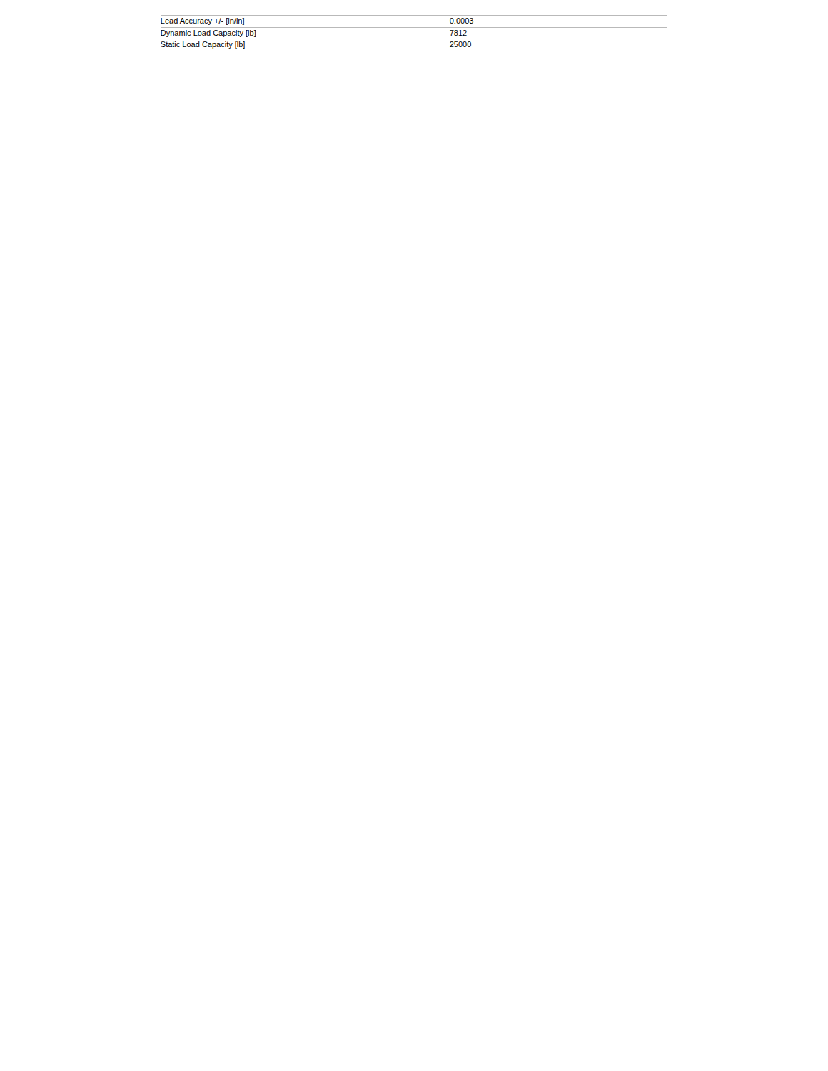| Lead Accuracy +/- [in/in] | 0.0003 |
| Dynamic Load Capacity [lb] | 7812 |
| Static Load Capacity [lb] | 25000 |